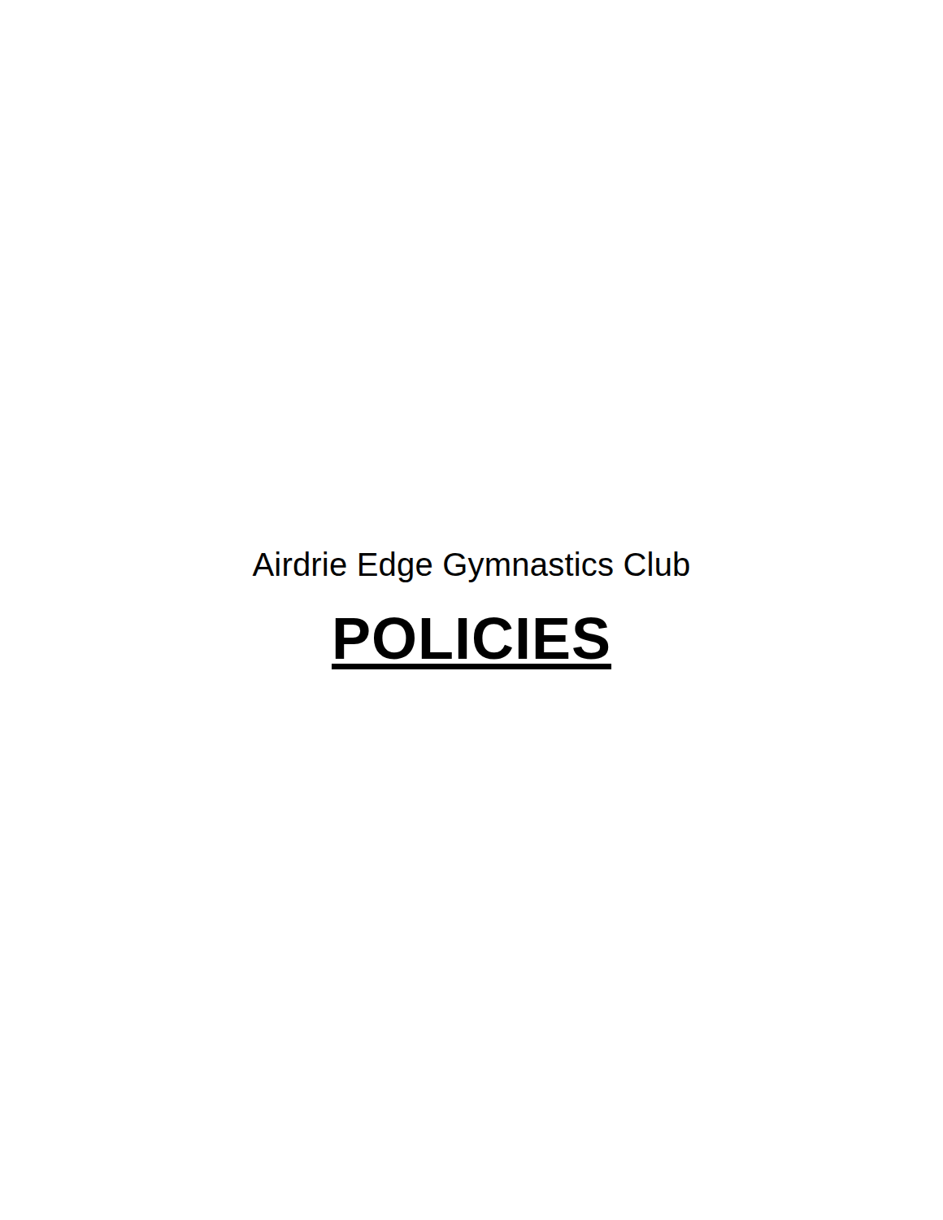Airdrie Edge Gymnastics Club
POLICIES